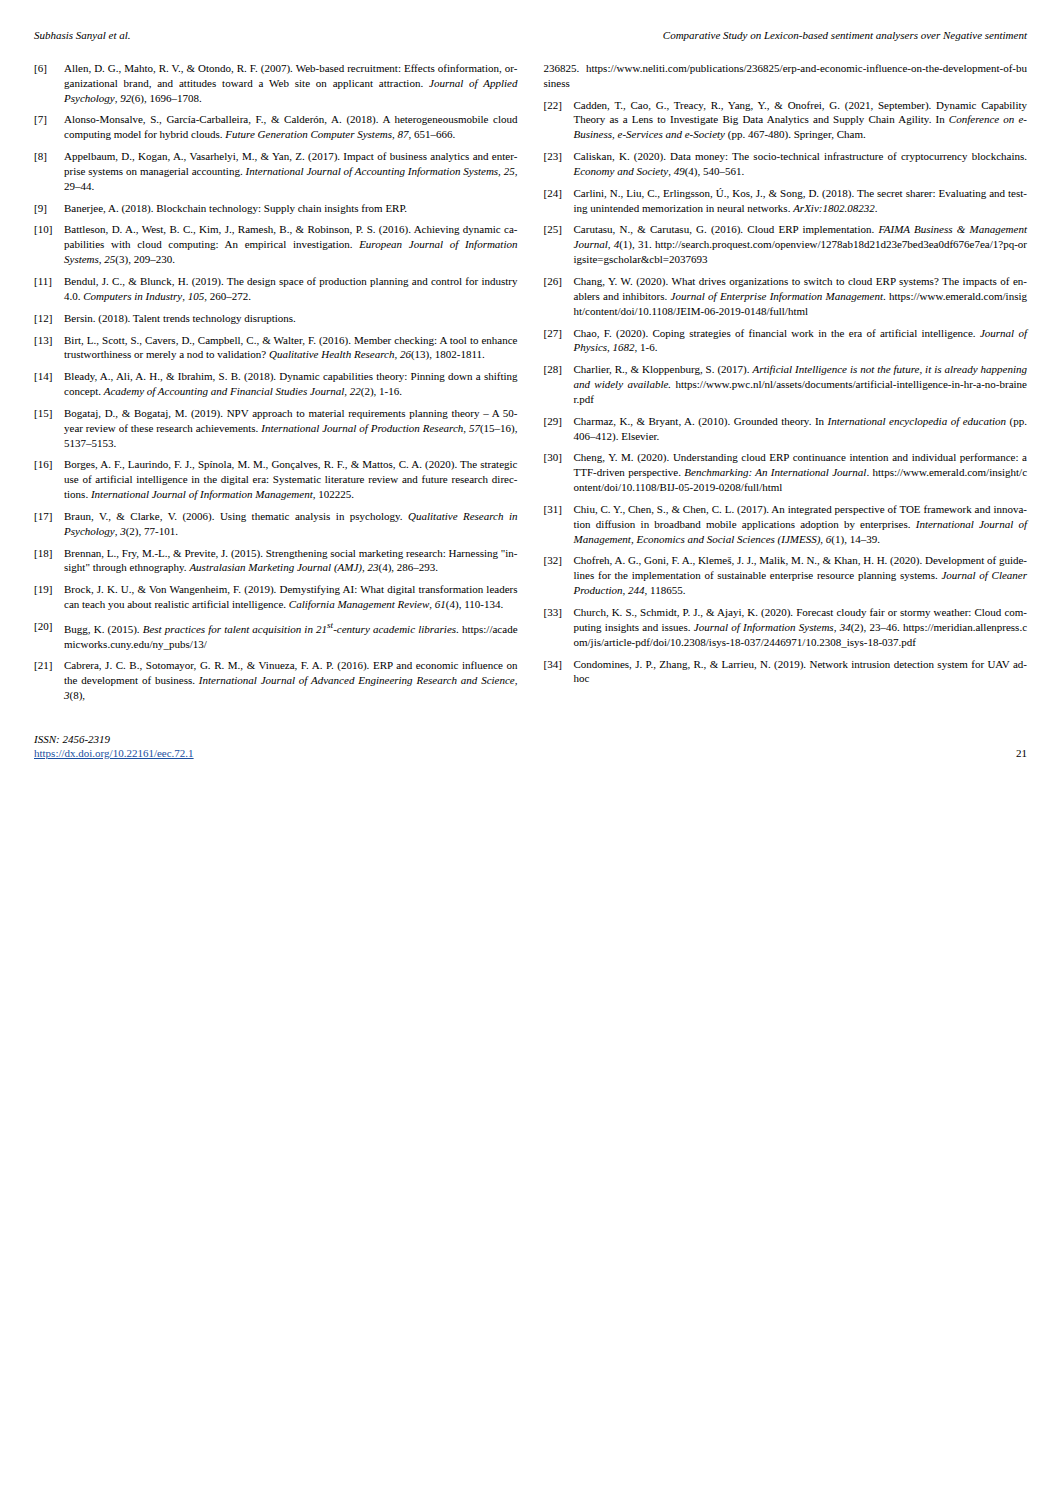Subhasis Sanyal et al.
Comparative Study on Lexicon-based sentiment analysers over Negative sentiment
[6] Allen, D. G., Mahto, R. V., & Otondo, R. F. (2007). Web-based recruitment: Effects ofinformation, organizational brand, and attitudes toward a Web site on applicant attraction. Journal of Applied Psychology, 92(6), 1696–1708.
[7] Alonso-Monsalve, S., García-Carballeira, F., & Calderón, A. (2018). A heterogeneousmobile cloud computing model for hybrid clouds. Future Generation Computer Systems, 87, 651–666.
[8] Appelbaum, D., Kogan, A., Vasarhelyi, M., & Yan, Z. (2017). Impact of business analytics and enterprise systems on managerial accounting. International Journal of Accounting Information Systems, 25, 29–44.
[9] Banerjee, A. (2018). Blockchain technology: Supply chain insights from ERP.
[10] Battleson, D. A., West, B. C., Kim, J., Ramesh, B., & Robinson, P. S. (2016). Achieving dynamic capabilities with cloud computing: An empirical investigation. European Journal of Information Systems, 25(3), 209–230.
[11] Bendul, J. C., & Blunck, H. (2019). The design space of production planning and control for industry 4.0. Computers in Industry, 105, 260–272.
[12] Bersin. (2018). Talent trends technology disruptions.
[13] Birt, L., Scott, S., Cavers, D., Campbell, C., & Walter, F. (2016). Member checking: A tool to enhance trustworthiness or merely a nod to validation? Qualitative Health Research, 26(13), 1802-1811.
[14] Bleady, A., Ali, A. H., & Ibrahim, S. B. (2018). Dynamic capabilities theory: Pinning down a shifting concept. Academy of Accounting and Financial Studies Journal, 22(2), 1-16.
[15] Bogataj, D., & Bogataj, M. (2019). NPV approach to material requirements planning theory – A 50-year review of these research achievements. International Journal of Production Research, 57(15–16), 5137–5153.
[16] Borges, A. F., Laurindo, F. J., Spínola, M. M., Gonçalves, R. F., & Mattos, C. A. (2020). The strategic use of artificial intelligence in the digital era: Systematic literature review and future research directions. International Journal of Information Management, 102225.
[17] Braun, V., & Clarke, V. (2006). Using thematic analysis in psychology. Qualitative Research in Psychology, 3(2), 77-101.
[18] Brennan, L., Fry, M.-L., & Previte, J. (2015). Strengthening social marketing research: Harnessing "insight" through ethnography. Australasian Marketing Journal (AMJ), 23(4), 286–293.
[19] Brock, J. K. U., & Von Wangenheim, F. (2019). Demystifying AI: What digital transformation leaders can teach you about realistic artificial intelligence. California Management Review, 61(4), 110-134.
[20] Bugg, K. (2015). Best practices for talent acquisition in 21st-century academic libraries. https://academicworks.cuny.edu/ny_pubs/13/
[21] Cabrera, J. C. B., Sotomayor, G. R. M., & Vinueza, F. A. P. (2016). ERP and economic influence on the development of business. International Journal of Advanced Engineering Research and Science, 3(8),
236825. https://www.neliti.com/publications/236825/erp-and-economic-influence-on-the-development-of-business
[22] Cadden, T., Cao, G., Treacy, R., Yang, Y., & Onofrei, G. (2021, September). Dynamic Capability Theory as a Lens to Investigate Big Data Analytics and Supply Chain Agility. In Conference on e-Business, e-Services and e-Society (pp. 467-480). Springer, Cham.
[23] Caliskan, K. (2020). Data money: The socio-technical infrastructure of cryptocurrency blockchains. Economy and Society, 49(4), 540–561.
[24] Carlini, N., Liu, C., Erlingsson, Ú., Kos, J., & Song, D. (2018). The secret sharer: Evaluating and testing unintended memorization in neural networks. ArXiv:1802.08232.
[25] Carutasu, N., & Carutasu, G. (2016). Cloud ERP implementation. FAIMA Business & Management Journal, 4(1), 31. http://search.proquest.com/openview/1278ab18d21d23e7bed3ea0df676e7ea/1?pq-origsite=gscholar&cbl=2037693
[26] Chang, Y. W. (2020). What drives organizations to switch to cloud ERP systems? The impacts of enablers and inhibitors. Journal of Enterprise Information Management. https://www.emerald.com/insight/content/doi/10.1108/JEIM-06-2019-0148/full/html
[27] Chao, F. (2020). Coping strategies of financial work in the era of artificial intelligence. Journal of Physics, 1682, 1-6.
[28] Charlier, R., & Kloppenburg, S. (2017). Artificial Intelligence is not the future, it is already happening and widely available. https://www.pwc.nl/nl/assets/documents/artificial-intelligence-in-hr-a-no-brainer.pdf
[29] Charmaz, K., & Bryant, A. (2010). Grounded theory. In International encyclopedia of education (pp. 406–412). Elsevier.
[30] Cheng, Y. M. (2020). Understanding cloud ERP continuance intention and individual performance: a TTF-driven perspective. Benchmarking: An International Journal. https://www.emerald.com/insight/content/doi/10.1108/BIJ-05-2019-0208/full/html
[31] Chiu, C. Y., Chen, S., & Chen, C. L. (2017). An integrated perspective of TOE framework and innovation diffusion in broadband mobile applications adoption by enterprises. International Journal of Management, Economics and Social Sciences (IJMESS), 6(1), 14–39.
[32] Chofreh, A. G., Goni, F. A., Klemeš, J. J., Malik, M. N., & Khan, H. H. (2020). Development of guidelines for the implementation of sustainable enterprise resource planning systems. Journal of Cleaner Production, 244, 118655.
[33] Church, K. S., Schmidt, P. J., & Ajayi, K. (2020). Forecast cloudy fair or stormy weather: Cloud computing insights and issues. Journal of Information Systems, 34(2), 23–46. https://meridian.allenpress.com/jis/article-pdf/doi/10.2308/isys-18-037/2446971/10.2308_isys-18-037.pdf
[34] Condomines, J. P., Zhang, R., & Larrieu, N. (2019). Network intrusion detection system for UAV ad-hoc
ISSN: 2456-2319
https://dx.doi.org/10.22161/eec.72.1
21